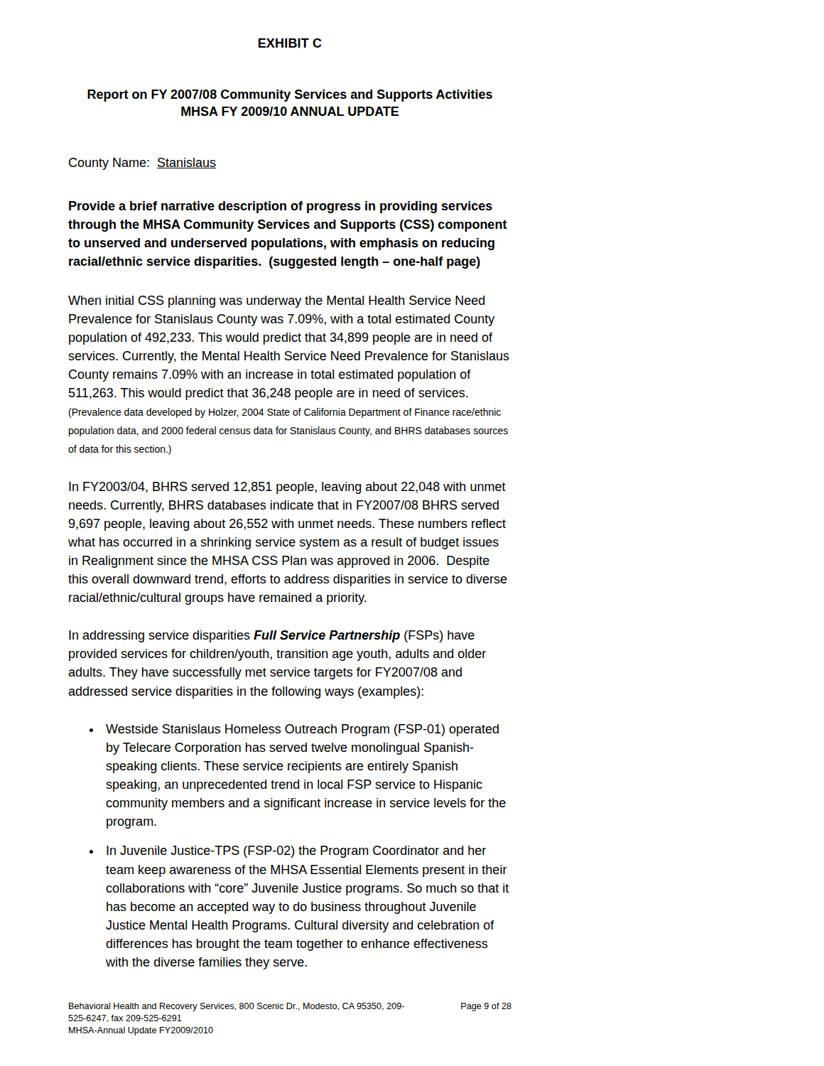EXHIBIT C
Report on FY 2007/08 Community Services and Supports Activities
MHSA FY 2009/10 ANNUAL UPDATE
County Name: Stanislaus
Provide a brief narrative description of progress in providing services through the MHSA Community Services and Supports (CSS) component to unserved and underserved populations, with emphasis on reducing racial/ethnic service disparities. (suggested length – one-half page)
When initial CSS planning was underway the Mental Health Service Need Prevalence for Stanislaus County was 7.09%, with a total estimated County population of 492,233. This would predict that 34,899 people are in need of services. Currently, the Mental Health Service Need Prevalence for Stanislaus County remains 7.09% with an increase in total estimated population of 511,263. This would predict that 36,248 people are in need of services. (Prevalence data developed by Holzer, 2004 State of California Department of Finance race/ethnic population data, and 2000 federal census data for Stanislaus County, and BHRS databases sources of data for this section.)
In FY2003/04, BHRS served 12,851 people, leaving about 22,048 with unmet needs. Currently, BHRS databases indicate that in FY2007/08 BHRS served 9,697 people, leaving about 26,552 with unmet needs. These numbers reflect what has occurred in a shrinking service system as a result of budget issues in Realignment since the MHSA CSS Plan was approved in 2006. Despite this overall downward trend, efforts to address disparities in service to diverse racial/ethnic/cultural groups have remained a priority.
In addressing service disparities Full Service Partnership (FSPs) have provided services for children/youth, transition age youth, adults and older adults. They have successfully met service targets for FY2007/08 and addressed service disparities in the following ways (examples):
Westside Stanislaus Homeless Outreach Program (FSP-01) operated by Telecare Corporation has served twelve monolingual Spanish-speaking clients. These service recipients are entirely Spanish speaking, an unprecedented trend in local FSP service to Hispanic community members and a significant increase in service levels for the program.
In Juvenile Justice-TPS (FSP-02) the Program Coordinator and her team keep awareness of the MHSA Essential Elements present in their collaborations with “core” Juvenile Justice programs. So much so that it has become an accepted way to do business throughout Juvenile Justice Mental Health Programs. Cultural diversity and celebration of differences has brought the team together to enhance effectiveness with the diverse families they serve.
Behavioral Health and Recovery Services, 800 Scenic Dr., Modesto, CA 95350, 209-525-6247, fax 209-525-6291
MHSA-Annual Update FY2009/2010
Page 9 of 28